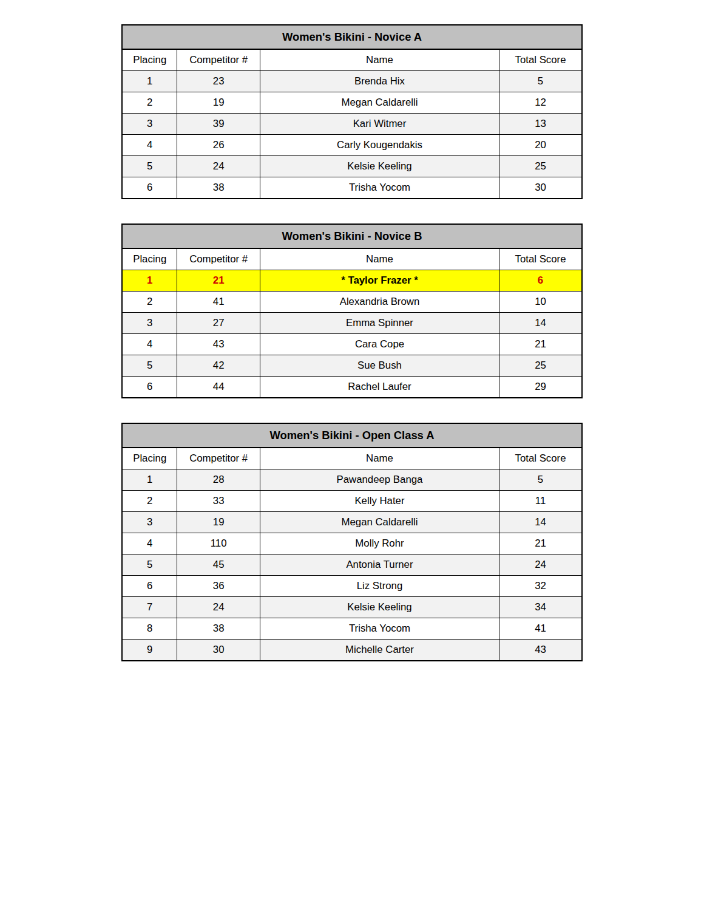Women's Bikini - Novice A
| Placing | Competitor # | Name | Total Score |
| --- | --- | --- | --- |
| 1 | 23 | Brenda Hix | 5 |
| 2 | 19 | Megan Caldarelli | 12 |
| 3 | 39 | Kari Witmer | 13 |
| 4 | 26 | Carly Kougendakis | 20 |
| 5 | 24 | Kelsie Keeling | 25 |
| 6 | 38 | Trisha Yocom | 30 |
Women's Bikini - Novice B
| Placing | Competitor # | Name | Total Score |
| --- | --- | --- | --- |
| 1 | 21 | * Taylor Frazer * | 6 |
| 2 | 41 | Alexandria Brown | 10 |
| 3 | 27 | Emma Spinner | 14 |
| 4 | 43 | Cara Cope | 21 |
| 5 | 42 | Sue Bush | 25 |
| 6 | 44 | Rachel Laufer | 29 |
Women's Bikini - Open Class A
| Placing | Competitor # | Name | Total Score |
| --- | --- | --- | --- |
| 1 | 28 | Pawandeep Banga | 5 |
| 2 | 33 | Kelly Hater | 11 |
| 3 | 19 | Megan Caldarelli | 14 |
| 4 | 110 | Molly Rohr | 21 |
| 5 | 45 | Antonia Turner | 24 |
| 6 | 36 | Liz Strong | 32 |
| 7 | 24 | Kelsie Keeling | 34 |
| 8 | 38 | Trisha Yocom | 41 |
| 9 | 30 | Michelle Carter | 43 |